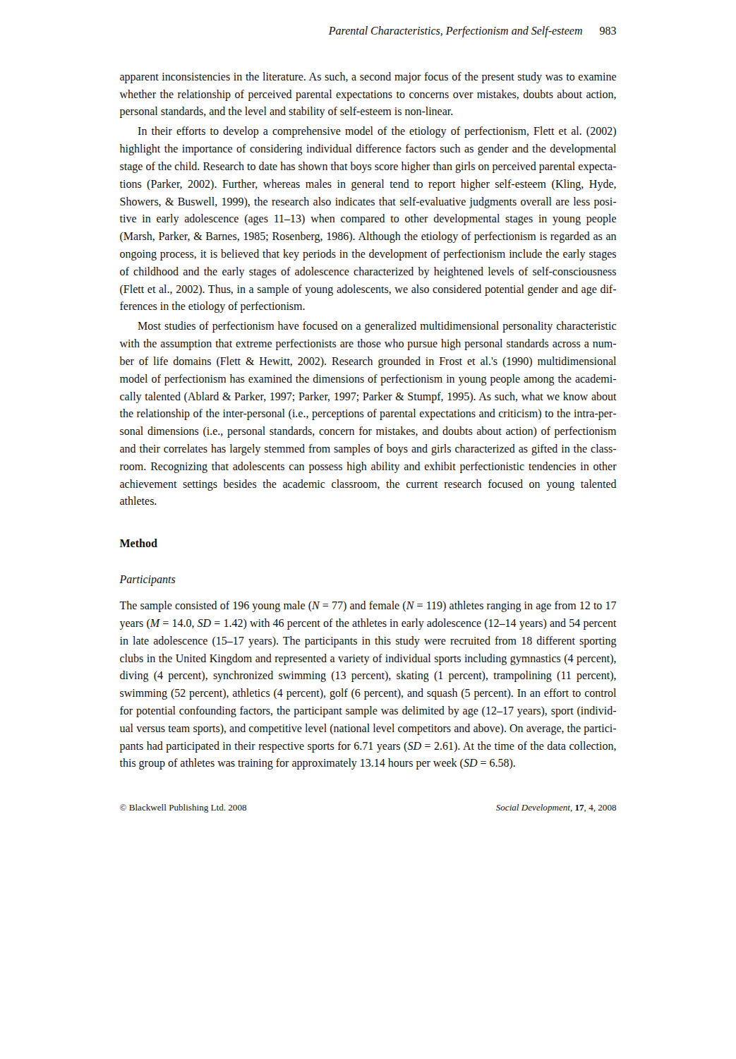Parental Characteristics, Perfectionism and Self-esteem 983
apparent inconsistencies in the literature. As such, a second major focus of the present study was to examine whether the relationship of perceived parental expectations to concerns over mistakes, doubts about action, personal standards, and the level and stability of self-esteem is non-linear.
In their efforts to develop a comprehensive model of the etiology of perfectionism, Flett et al. (2002) highlight the importance of considering individual difference factors such as gender and the developmental stage of the child. Research to date has shown that boys score higher than girls on perceived parental expectations (Parker, 2002). Further, whereas males in general tend to report higher self-esteem (Kling, Hyde, Showers, & Buswell, 1999), the research also indicates that self-evaluative judgments overall are less positive in early adolescence (ages 11–13) when compared to other developmental stages in young people (Marsh, Parker, & Barnes, 1985; Rosenberg, 1986). Although the etiology of perfectionism is regarded as an ongoing process, it is believed that key periods in the development of perfectionism include the early stages of childhood and the early stages of adolescence characterized by heightened levels of self-consciousness (Flett et al., 2002). Thus, in a sample of young adolescents, we also considered potential gender and age differences in the etiology of perfectionism.
Most studies of perfectionism have focused on a generalized multidimensional personality characteristic with the assumption that extreme perfectionists are those who pursue high personal standards across a number of life domains (Flett & Hewitt, 2002). Research grounded in Frost et al.'s (1990) multidimensional model of perfectionism has examined the dimensions of perfectionism in young people among the academically talented (Ablard & Parker, 1997; Parker, 1997; Parker & Stumpf, 1995). As such, what we know about the relationship of the inter-personal (i.e., perceptions of parental expectations and criticism) to the intra-personal dimensions (i.e., personal standards, concern for mistakes, and doubts about action) of perfectionism and their correlates has largely stemmed from samples of boys and girls characterized as gifted in the classroom. Recognizing that adolescents can possess high ability and exhibit perfectionistic tendencies in other achievement settings besides the academic classroom, the current research focused on young talented athletes.
Method
Participants
The sample consisted of 196 young male (N = 77) and female (N = 119) athletes ranging in age from 12 to 17 years (M = 14.0, SD = 1.42) with 46 percent of the athletes in early adolescence (12–14 years) and 54 percent in late adolescence (15–17 years). The participants in this study were recruited from 18 different sporting clubs in the United Kingdom and represented a variety of individual sports including gymnastics (4 percent), diving (4 percent), synchronized swimming (13 percent), skating (1 percent), trampolining (11 percent), swimming (52 percent), athletics (4 percent), golf (6 percent), and squash (5 percent). In an effort to control for potential confounding factors, the participant sample was delimited by age (12–17 years), sport (individual versus team sports), and competitive level (national level competitors and above). On average, the participants had participated in their respective sports for 6.71 years (SD = 2.61). At the time of the data collection, this group of athletes was training for approximately 13.14 hours per week (SD = 6.58).
© Blackwell Publishing Ltd. 2008 Social Development, 17, 4, 2008